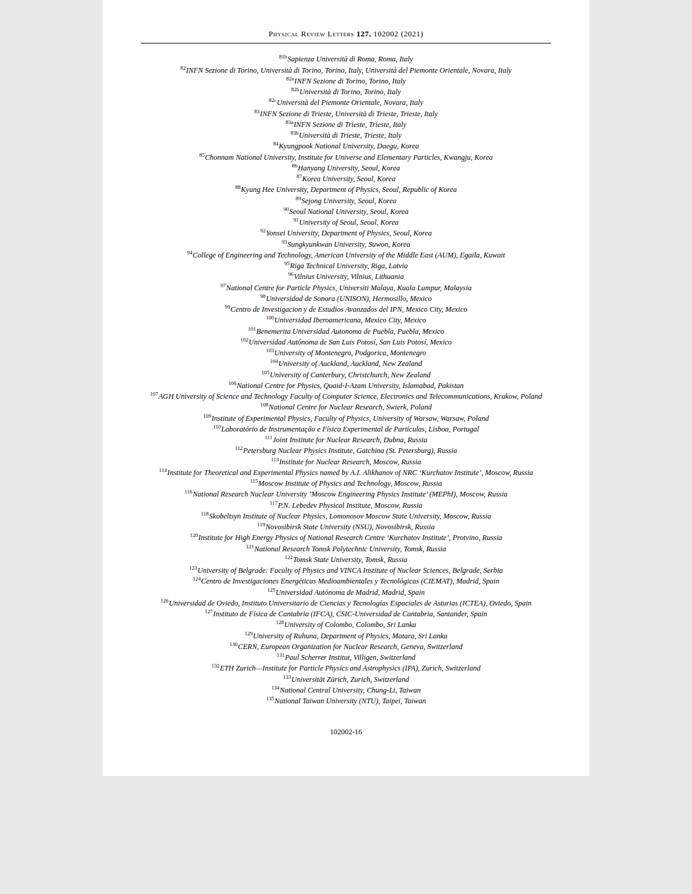Physical Review Letters 127, 102002 (2021)
81bSapienza Università di Roma, Roma, Italy
82INFN Sezione di Torino, Università di Torino, Torino, Italy, Università del Piemonte Orientale, Novara, Italy
82aINFN Sezione di Torino, Torino, Italy
82bUniversità di Torino, Torino, Italy
82cUniversità del Piemonte Orientale, Novara, Italy
83INFN Sezione di Trieste, Università di Trieste, Trieste, Italy
83aINFN Sezione di Trieste, Trieste, Italy
83bUniversità di Trieste, Trieste, Italy
84Kyungpook National University, Daegu, Korea
85Chonnam National University, Institute for Universe and Elementary Particles, Kwangju, Korea
86Hanyang University, Seoul, Korea
87Korea University, Seoul, Korea
88Kyung Hee University, Department of Physics, Seoul, Republic of Korea
89Sejong University, Seoul, Korea
90Seoul National University, Seoul, Korea
91University of Seoul, Seoul, Korea
92Yonsei University, Department of Physics, Seoul, Korea
93Sungkyunkwan University, Suwon, Korea
94College of Engineering and Technology, American University of the Middle East (AUM), Egaila, Kuwait
95Riga Technical University, Riga, Latvia
96Vilnius University, Vilnius, Lithuania
97National Centre for Particle Physics, Universiti Malaya, Kuala Lumpur, Malaysia
98Universidad de Sonora (UNISON), Hermosillo, Mexico
99Centro de Investigacion y de Estudios Avanzados del IPN, Mexico City, Mexico
100Universidad Iberoamericana, Mexico City, Mexico
101Benemerita Universidad Autonoma de Puebla, Puebla, Mexico
102Universidad Autónoma de San Luis Potosí, San Luis Potosí, Mexico
103University of Montenegro, Podgorica, Montenegro
104University of Auckland, Auckland, New Zealand
105University of Canterbury, Christchurch, New Zealand
106National Centre for Physics, Quaid-I-Azam University, Islamabad, Pakistan
107AGH University of Science and Technology Faculty of Computer Science, Electronics and Telecommunications, Krakow, Poland
108National Centre for Nuclear Research, Swierk, Poland
109Institute of Experimental Physics, Faculty of Physics, University of Warsaw, Warsaw, Poland
110Laboratório de Instrumentação e Física Experimental de Partículas, Lisboa, Portugal
111Joint Institute for Nuclear Research, Dubna, Russia
112Petersburg Nuclear Physics Institute, Gatchina (St. Petersburg), Russia
113Institute for Nuclear Research, Moscow, Russia
114Institute for Theoretical and Experimental Physics named by A.I. Alikhanov of NRC ‘Kurchatov Institute’, Moscow, Russia
115Moscow Institute of Physics and Technology, Moscow, Russia
116National Research Nuclear University ’Moscow Engineering Physics Institute’ (MEPhI), Moscow, Russia
117P.N. Lebedev Physical Institute, Moscow, Russia
118Skobeltsyn Institute of Nuclear Physics, Lomonosov Moscow State University, Moscow, Russia
119Novosibirsk State University (NSU), Novosibirsk, Russia
120Institute for High Energy Physics of National Research Centre ‘Kurchatov Institute’, Protvino, Russia
121National Research Tomsk Polytechnic University, Tomsk, Russia
122Tomsk State University, Tomsk, Russia
123University of Belgrade: Faculty of Physics and VINCA Institute of Nuclear Sciences, Belgrade, Serbia
124Centro de Investigaciones Energéticas Medioambientales y Tecnológicas (CIEMAT), Madrid, Spain
125Universidad Autónoma de Madrid, Madrid, Spain
126Universidad de Oviedo, Instituto Universitario de Ciencias y Tecnologías Espaciales de Asturias (ICTEA), Oviedo, Spain
127Instituto de Física de Cantabria (IFCA), CSIC-Universidad de Cantabria, Santander, Spain
128University of Colombo, Colombo, Sri Lanka
129University of Ruhuna, Department of Physics, Matara, Sri Lanka
130CERN, European Organization for Nuclear Research, Geneva, Switzerland
131Paul Scherrer Institut, Villigen, Switzerland
132ETH Zurich—Institute for Particle Physics and Astrophysics (IPA), Zurich, Switzerland
133Universität Zürich, Zurich, Switzerland
134National Central University, Chung-Li, Taiwan
135National Taiwan University (NTU), Taipei, Taiwan
102002-16